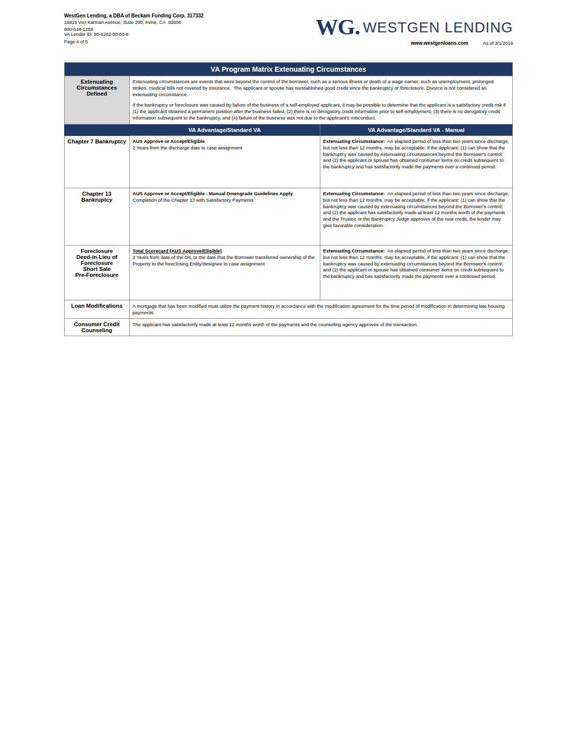WestGen Lending, a DBA of Beckam Funding Corp. 317332
16815 Von Karman Avenue, Suite 200, Irvine, CA 92606
800-644-1258
WG. WESTGEN LENDING
www.westgenloans.com
VA Lender ID: 90-6262-00-00-8
Page 4 of 5
As of 3/1/2019
| VA Program Matrix Extenuating Circumstances |
| Extenuating Circumstances Defined | Extenuating circumstances are events that were beyond the control of the borrower, such as a serious illness or death of a wage earner, such as unemployment, prolonged strikes, medical bills not covered by insurance. The applicant or spouse has reestablished good credit since the bankruptcy or foreclosure. Divorce is not considered an extenuating circumstance. If the bankruptcy or foreclosure was caused by failure of the business of a self-employed applicant, it may be possible to determine that the applicant is a satisfactory credit risk if (1) the applicant obtained a permanent position after the business failed, (2) there is no derogatory credit information prior to self-employment, (3) there is no derogatory credit information subsequent to the bankruptcy, and (4) failure of the business was not due to the applicant's misconduct. |
| | VA Advantage/Standard VA | VA Advantage/Standard VA - Manual |
| Chapter 7 Bankruptcy | AUS Approve or Accept/Eligible 2 Years from the discharge date to case assignment | Extenuating Circumstance: An elapsed period of less than two years since discharge, but not less than 12 months, may be acceptable, if the applicant: (1) can show that the bankruptcy was caused by extenuating circumstances beyond the Borrower's control; and (2) the applicant or spouse has obtained consumer items on credit subsequent to the bankruptcy and has satisfactorily made the payments over a continued period. |
| Chapter 13 Bankruptcy | AUS Approve or Accept/Eligible - Manual Downgrade Guidelines Apply Completion of the Chapter 13 with Satisfactory Payments | Extenuating Circumstance: An elapsed period of less than two years since discharge, but not less than 12 months, may be acceptable, if the applicant: (1) can show that the bankruptcy was caused by extenuating circumstances beyond the Borrower's control; and (2) the applicant has satisfactorily made at least 12 months worth of the payments and the Trustee or the Bankruptcy Judge approves of the new credit, the lender may give favorable consideration. |
| Foreclosure Deed-in-Lieu of Foreclosure Short Sale Pre-Foreclosure | Total Scorecard (AUS Approve/Eligible) 2 Years from date of the DIL or the date that the Borrower transferred ownership of the Property to the foreclosing Entity/designee to case assignment | Extenuating Circumstance: An elapsed period of less than two years since discharge, but not less than 12 months, may be acceptable, if the applicant: (1) can show that the bankruptcy was caused by extenuating circumstances beyond the Borrower's control; and (2) the applicant or spouse has obtained consumer items on credit subsequent to the bankruptcy and has satisfactorily made the payments over a continued period. |
| Loan Modifications | A mortgage that has been modified must utilize the payment history in accordance with the modification agreement for the time period of modification in determining late housing payments. |
| Consumer Credit Counseling | The applicant has satisfactorily made at least 12 months worth of the payments and the counseling agency approves of the transaction. |